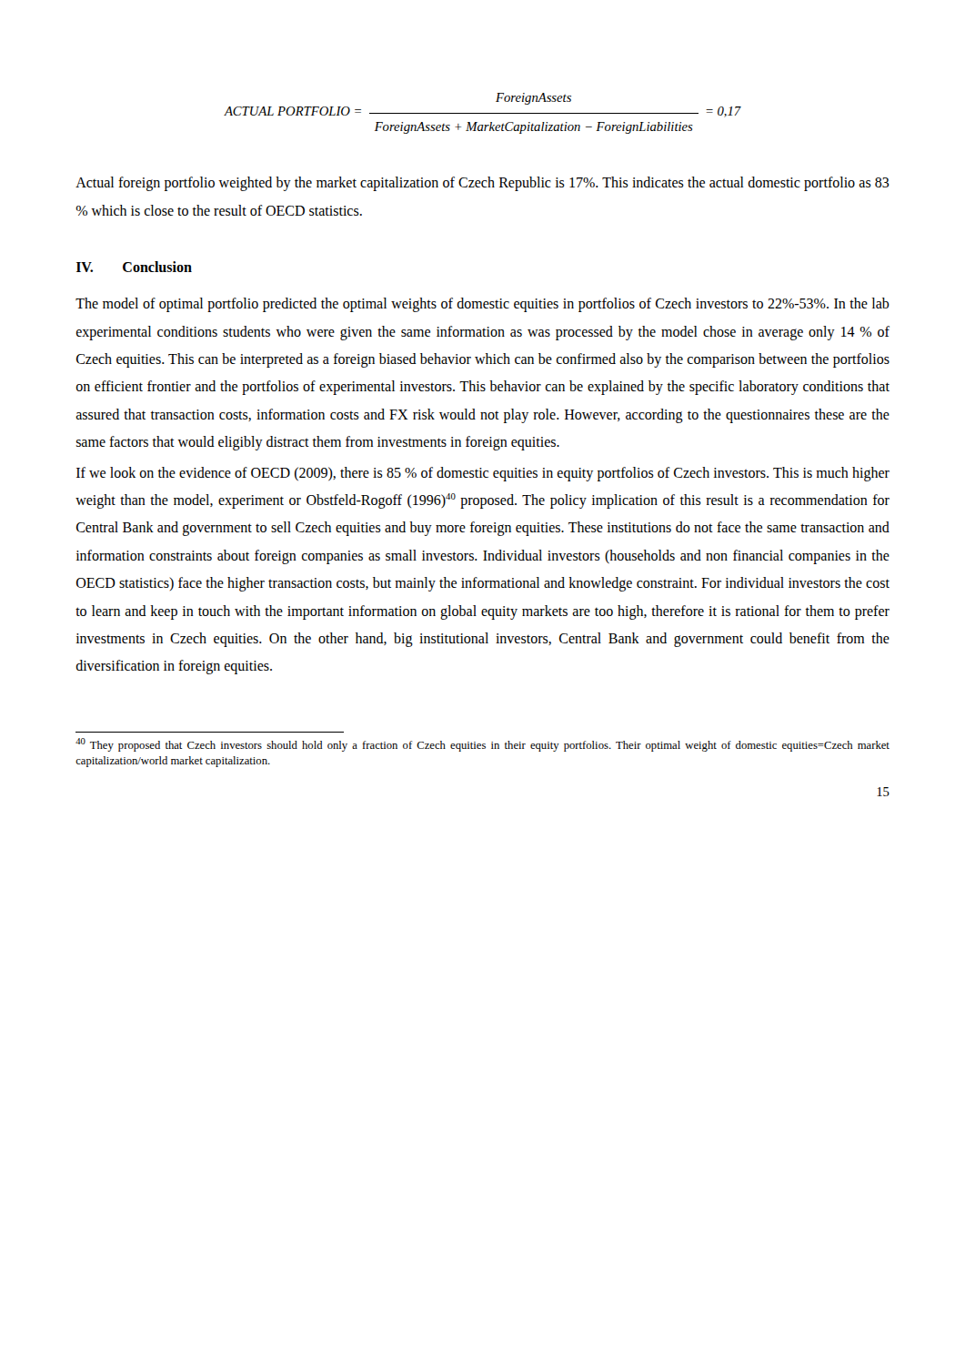ACTUAL PORTFOLIO = ForeignAssets ForeignAssets + MarketCapitalization − ForeignLiabilities = 0,17
Actual foreign portfolio weighted by the market capitalization of Czech Republic is 17%. This indicates the actual domestic portfolio as 83 % which is close to the result of OECD statistics.
IV. Conclusion
The model of optimal portfolio predicted the optimal weights of domestic equities in portfolios of Czech investors to 22%-53%. In the lab experimental conditions students who were given the same information as was processed by the model chose in average only 14 % of Czech equities. This can be interpreted as a foreign biased behavior which can be confirmed also by the comparison between the portfolios on efficient frontier and the portfolios of experimental investors. This behavior can be explained by the specific laboratory conditions that assured that transaction costs, information costs and FX risk would not play role. However, according to the questionnaires these are the same factors that would eligibly distract them from investments in foreign equities.
If we look on the evidence of OECD (2009), there is 85 % of domestic equities in equity portfolios of Czech investors. This is much higher weight than the model, experiment or Obstfeld-Rogoff (1996)40 proposed. The policy implication of this result is a recommendation for Central Bank and government to sell Czech equities and buy more foreign equities. These institutions do not face the same transaction and information constraints about foreign companies as small investors. Individual investors (households and non financial companies in the OECD statistics) face the higher transaction costs, but mainly the informational and knowledge constraint. For individual investors the cost to learn and keep in touch with the important information on global equity markets are too high, therefore it is rational for them to prefer investments in Czech equities. On the other hand, big institutional investors, Central Bank and government could benefit from the diversification in foreign equities.
40 They proposed that Czech investors should hold only a fraction of Czech equities in their equity portfolios. Their optimal weight of domestic equities=Czech market capitalization/world market capitalization.
15